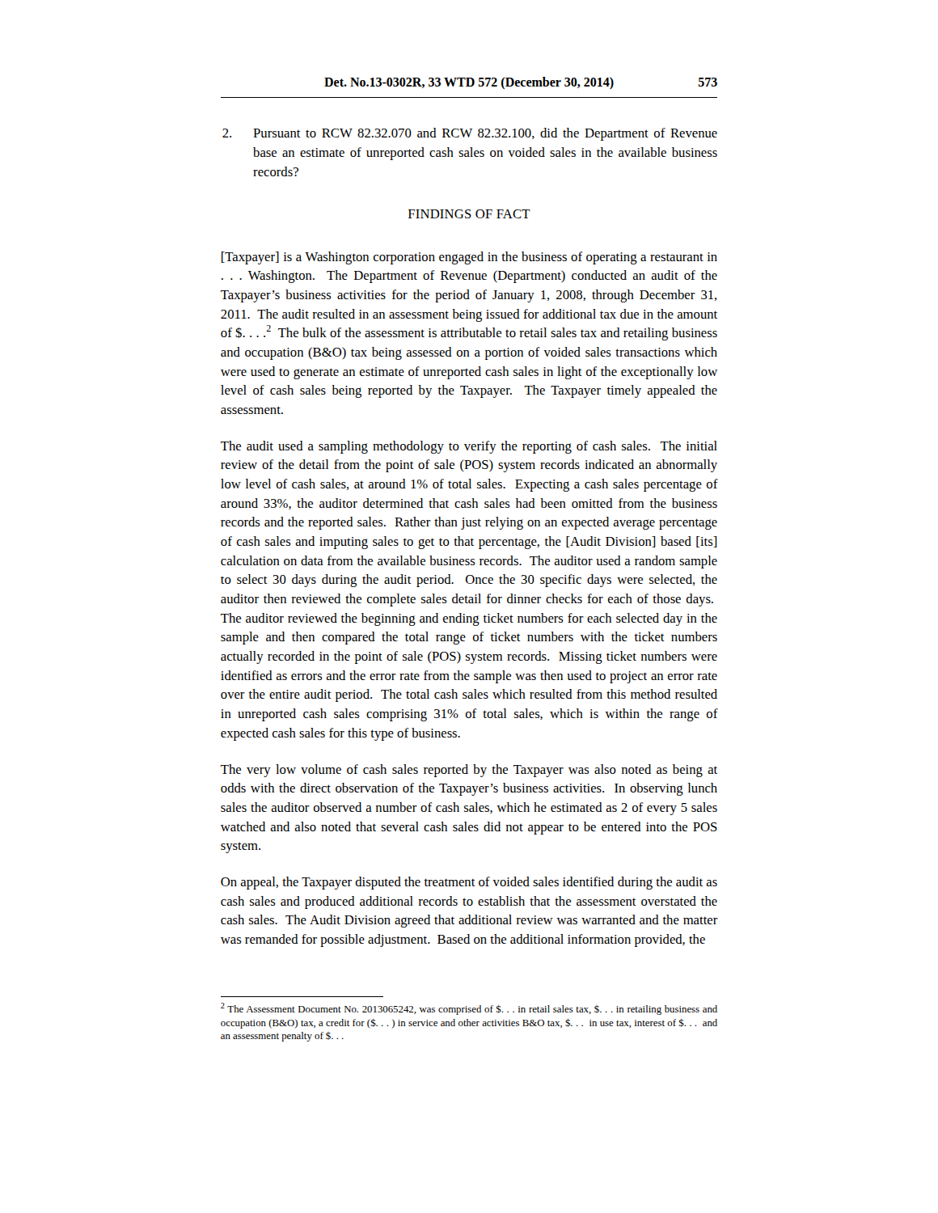Det. No.13-0302R, 33 WTD 572 (December 30, 2014) 573
2. Pursuant to RCW 82.32.070 and RCW 82.32.100, did the Department of Revenue base an estimate of unreported cash sales on voided sales in the available business records?
FINDINGS OF FACT
[Taxpayer] is a Washington corporation engaged in the business of operating a restaurant in . . . Washington. The Department of Revenue (Department) conducted an audit of the Taxpayer’s business activities for the period of January 1, 2008, through December 31, 2011. The audit resulted in an assessment being issued for additional tax due in the amount of $. . . .2 The bulk of the assessment is attributable to retail sales tax and retailing business and occupation (B&O) tax being assessed on a portion of voided sales transactions which were used to generate an estimate of unreported cash sales in light of the exceptionally low level of cash sales being reported by the Taxpayer. The Taxpayer timely appealed the assessment.
The audit used a sampling methodology to verify the reporting of cash sales. The initial review of the detail from the point of sale (POS) system records indicated an abnormally low level of cash sales, at around 1% of total sales. Expecting a cash sales percentage of around 33%, the auditor determined that cash sales had been omitted from the business records and the reported sales. Rather than just relying on an expected average percentage of cash sales and imputing sales to get to that percentage, the [Audit Division] based [its] calculation on data from the available business records. The auditor used a random sample to select 30 days during the audit period. Once the 30 specific days were selected, the auditor then reviewed the complete sales detail for dinner checks for each of those days. The auditor reviewed the beginning and ending ticket numbers for each selected day in the sample and then compared the total range of ticket numbers with the ticket numbers actually recorded in the point of sale (POS) system records. Missing ticket numbers were identified as errors and the error rate from the sample was then used to project an error rate over the entire audit period. The total cash sales which resulted from this method resulted in unreported cash sales comprising 31% of total sales, which is within the range of expected cash sales for this type of business.
The very low volume of cash sales reported by the Taxpayer was also noted as being at odds with the direct observation of the Taxpayer’s business activities. In observing lunch sales the auditor observed a number of cash sales, which he estimated as 2 of every 5 sales watched and also noted that several cash sales did not appear to be entered into the POS system.
On appeal, the Taxpayer disputed the treatment of voided sales identified during the audit as cash sales and produced additional records to establish that the assessment overstated the cash sales. The Audit Division agreed that additional review was warranted and the matter was remanded for possible adjustment. Based on the additional information provided, the
2 The Assessment Document No. 2013065242, was comprised of $. . . in retail sales tax, $. . . in retailing business and occupation (B&O) tax, a credit for ($. . . ) in service and other activities B&O tax, $. . . in use tax, interest of $. . . and an assessment penalty of $. . .